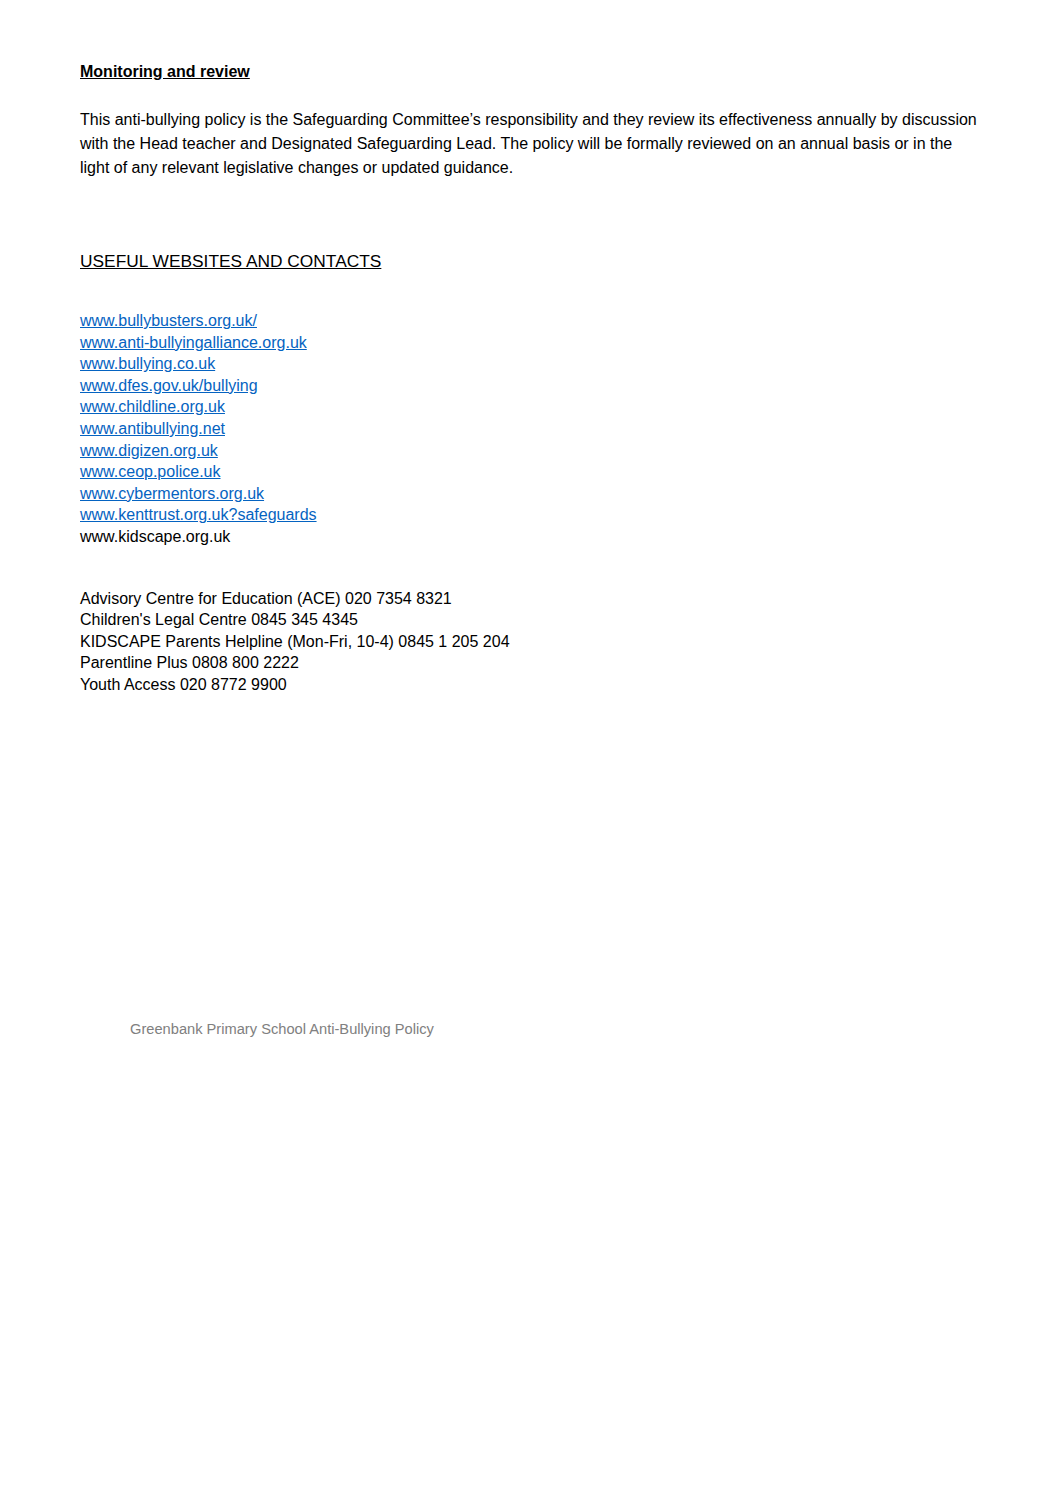Monitoring and review
This anti-bullying policy is the Safeguarding Committee’s responsibility and they review its effectiveness annually by discussion with the Head teacher and Designated Safeguarding Lead. The policy will be formally reviewed on an annual basis or in the light of any relevant legislative changes or updated guidance.
USEFUL WEBSITES AND CONTACTS
www.bullybusters.org.uk/
www.anti-bullyingalliance.org.uk
www.bullying.co.uk
www.dfes.gov.uk/bullying
www.childline.org.uk
www.antibullying.net
www.digizen.org.uk
www.ceop.police.uk
www.cybermentors.org.uk
www.kenttrust.org.uk?safeguards
www.kidscape.org.uk
Advisory Centre for Education (ACE) 020 7354 8321
Children's Legal Centre 0845 345 4345
KIDSCAPE Parents Helpline (Mon-Fri, 10-4) 0845 1 205 204
Parentline Plus 0808 800 2222
Youth Access 020 8772 9900
Greenbank Primary School Anti-Bullying Policy